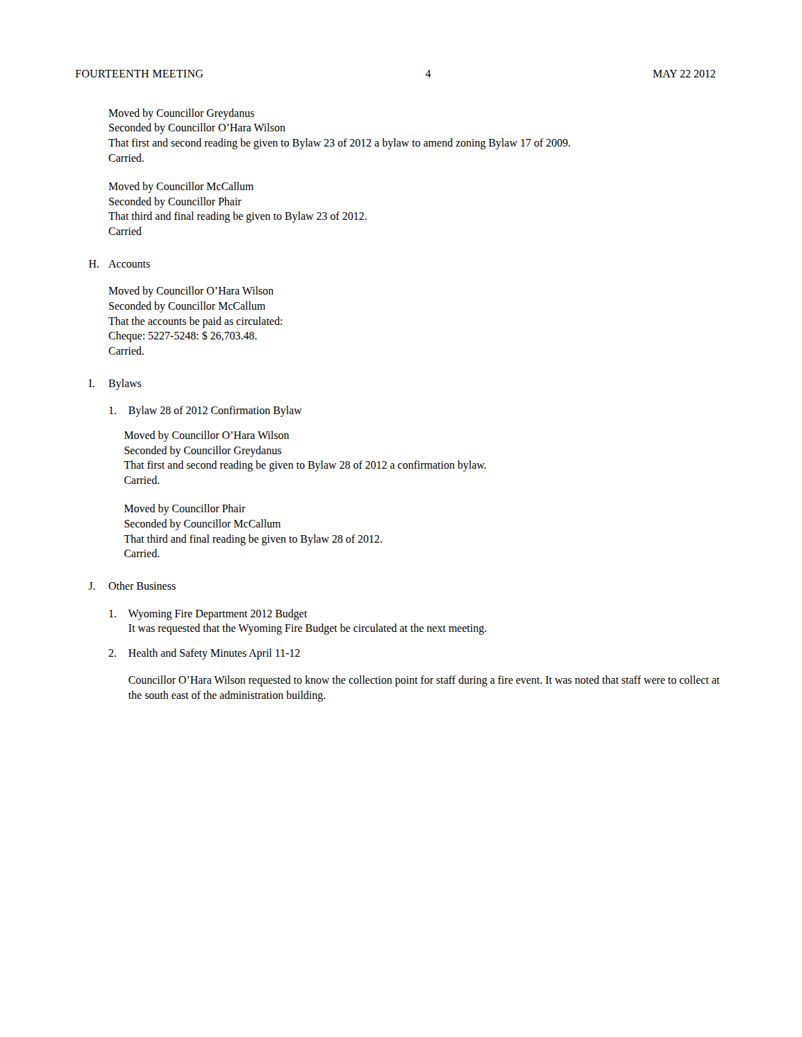FOURTEENTH MEETING 4 MAY 22 2012
Moved by Councillor Greydanus
Seconded by Councillor O’Hara Wilson
That first and second reading be given to Bylaw 23 of 2012 a bylaw to amend zoning Bylaw 17 of 2009.
Carried.
Moved by Councillor McCallum
Seconded by Councillor Phair
That third and final reading be given to Bylaw 23 of 2012.
Carried
H. Accounts
Moved by Councillor O’Hara Wilson
Seconded by Councillor McCallum
That the accounts be paid as circulated:
Cheque: 5227-5248: $ 26,703.48.
Carried.
I. Bylaws
1.
Bylaw 28 of 2012 Confirmation Bylaw
Moved by Councillor O’Hara Wilson
Seconded by Councillor Greydanus
That first and second reading be given to Bylaw 28 of 2012 a confirmation bylaw.
Carried.
Moved by Councillor Phair
Seconded by Councillor McCallum
That third and final reading be given to Bylaw 28 of 2012.
Carried.
J. Other Business
1.
Wyoming Fire Department 2012 Budget
It was requested that the Wyoming Fire Budget be circulated at the next meeting.
2.
Health and Safety Minutes April 11-12
Councillor O’Hara Wilson requested to know the collection point for staff during a fire event. It was noted that staff were to collect at the south east of the administration building.